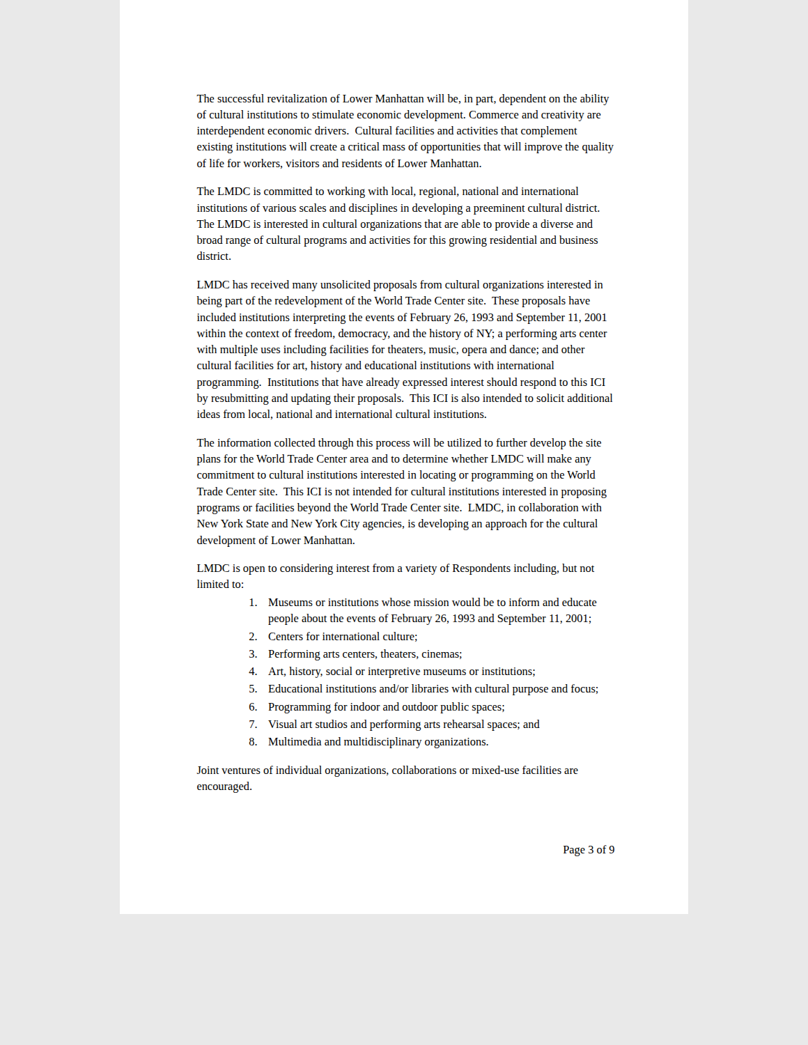The successful revitalization of Lower Manhattan will be, in part, dependent on the ability of cultural institutions to stimulate economic development. Commerce and creativity are interdependent economic drivers. Cultural facilities and activities that complement existing institutions will create a critical mass of opportunities that will improve the quality of life for workers, visitors and residents of Lower Manhattan.
The LMDC is committed to working with local, regional, national and international institutions of various scales and disciplines in developing a preeminent cultural district. The LMDC is interested in cultural organizations that are able to provide a diverse and broad range of cultural programs and activities for this growing residential and business district.
LMDC has received many unsolicited proposals from cultural organizations interested in being part of the redevelopment of the World Trade Center site. These proposals have included institutions interpreting the events of February 26, 1993 and September 11, 2001 within the context of freedom, democracy, and the history of NY; a performing arts center with multiple uses including facilities for theaters, music, opera and dance; and other cultural facilities for art, history and educational institutions with international programming. Institutions that have already expressed interest should respond to this ICI by resubmitting and updating their proposals. This ICI is also intended to solicit additional ideas from local, national and international cultural institutions.
The information collected through this process will be utilized to further develop the site plans for the World Trade Center area and to determine whether LMDC will make any commitment to cultural institutions interested in locating or programming on the World Trade Center site. This ICI is not intended for cultural institutions interested in proposing programs or facilities beyond the World Trade Center site. LMDC, in collaboration with New York State and New York City agencies, is developing an approach for the cultural development of Lower Manhattan.
LMDC is open to considering interest from a variety of Respondents including, but not limited to:
Museums or institutions whose mission would be to inform and educate people about the events of February 26, 1993 and September 11, 2001;
Centers for international culture;
Performing arts centers, theaters, cinemas;
Art, history, social or interpretive museums or institutions;
Educational institutions and/or libraries with cultural purpose and focus;
Programming for indoor and outdoor public spaces;
Visual art studios and performing arts rehearsal spaces; and
Multimedia and multidisciplinary organizations.
Joint ventures of individual organizations, collaborations or mixed-use facilities are encouraged.
Page 3 of 9